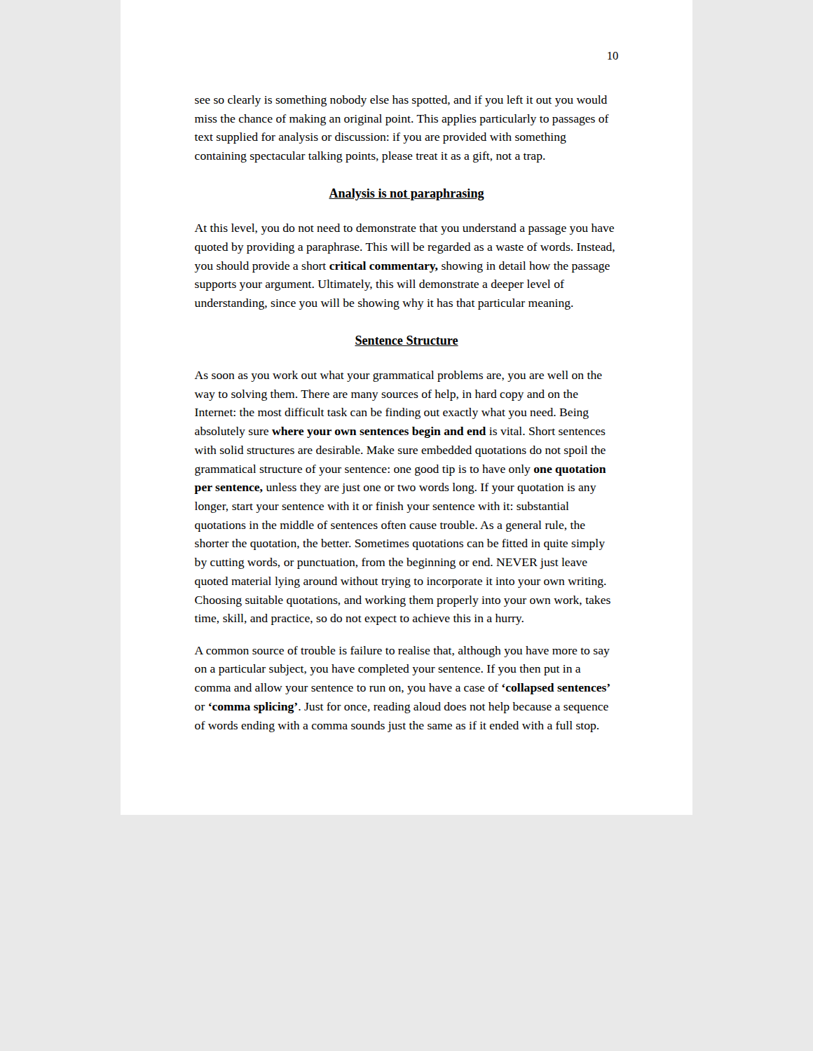10
see so clearly is something nobody else has spotted, and if you left it out you would miss the chance of making an original point. This applies particularly to passages of text supplied for analysis or discussion: if you are provided with something containing spectacular talking points, please treat it as a gift, not a trap.
Analysis is not paraphrasing
At this level, you do not need to demonstrate that you understand a passage you have quoted by providing a paraphrase. This will be regarded as a waste of words. Instead, you should provide a short critical commentary, showing in detail how the passage supports your argument. Ultimately, this will demonstrate a deeper level of understanding, since you will be showing why it has that particular meaning.
Sentence Structure
As soon as you work out what your grammatical problems are, you are well on the way to solving them. There are many sources of help, in hard copy and on the Internet: the most difficult task can be finding out exactly what you need. Being absolutely sure where your own sentences begin and end is vital. Short sentences with solid structures are desirable. Make sure embedded quotations do not spoil the grammatical structure of your sentence: one good tip is to have only one quotation per sentence, unless they are just one or two words long. If your quotation is any longer, start your sentence with it or finish your sentence with it: substantial quotations in the middle of sentences often cause trouble. As a general rule, the shorter the quotation, the better. Sometimes quotations can be fitted in quite simply by cutting words, or punctuation, from the beginning or end. NEVER just leave quoted material lying around without trying to incorporate it into your own writing. Choosing suitable quotations, and working them properly into your own work, takes time, skill, and practice, so do not expect to achieve this in a hurry.
A common source of trouble is failure to realise that, although you have more to say on a particular subject, you have completed your sentence. If you then put in a comma and allow your sentence to run on, you have a case of ‘collapsed sentences’ or ‘comma splicing’. Just for once, reading aloud does not help because a sequence of words ending with a comma sounds just the same as if it ended with a full stop.